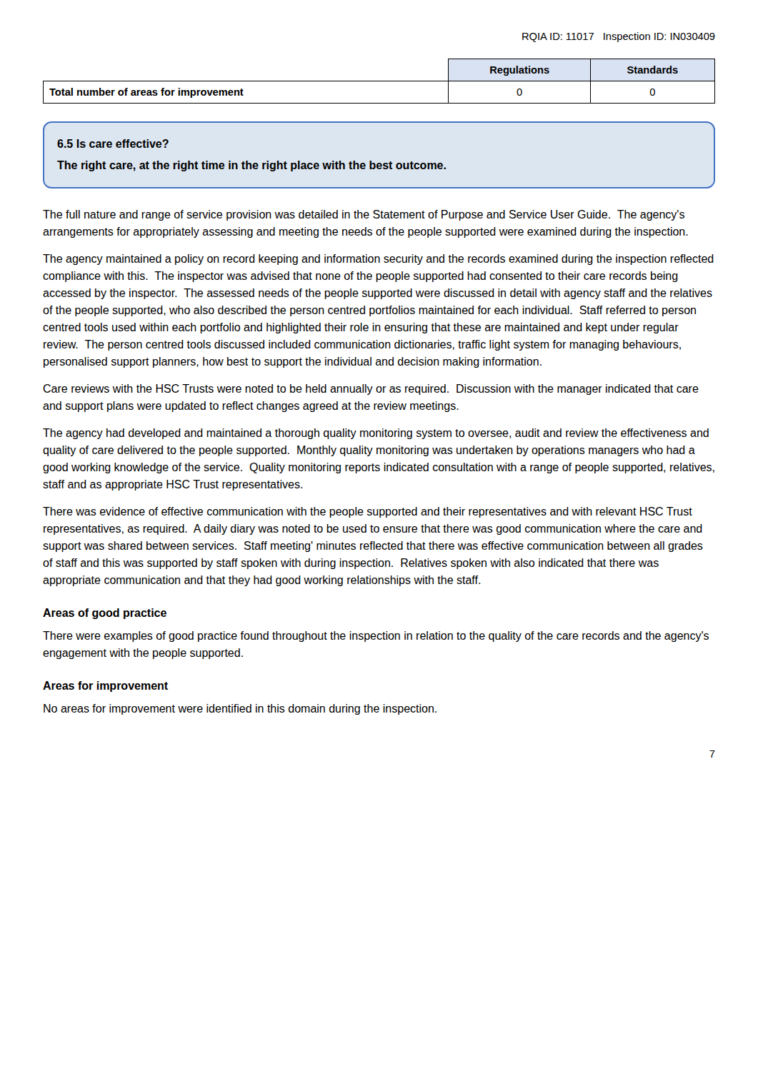RQIA ID: 11017 Inspection ID: IN030409
| | Regulations | Standards |
| Total number of areas for improvement | 0 | 0 |
6.5 Is care effective?
The right care, at the right time in the right place with the best outcome.
The full nature and range of service provision was detailed in the Statement of Purpose and Service User Guide. The agency's arrangements for appropriately assessing and meeting the needs of the people supported were examined during the inspection.
The agency maintained a policy on record keeping and information security and the records examined during the inspection reflected compliance with this. The inspector was advised that none of the people supported had consented to their care records being accessed by the inspector. The assessed needs of the people supported were discussed in detail with agency staff and the relatives of the people supported, who also described the person centred portfolios maintained for each individual. Staff referred to person centred tools used within each portfolio and highlighted their role in ensuring that these are maintained and kept under regular review. The person centred tools discussed included communication dictionaries, traffic light system for managing behaviours, personalised support planners, how best to support the individual and decision making information.
Care reviews with the HSC Trusts were noted to be held annually or as required. Discussion with the manager indicated that care and support plans were updated to reflect changes agreed at the review meetings.
The agency had developed and maintained a thorough quality monitoring system to oversee, audit and review the effectiveness and quality of care delivered to the people supported. Monthly quality monitoring was undertaken by operations managers who had a good working knowledge of the service. Quality monitoring reports indicated consultation with a range of people supported, relatives, staff and as appropriate HSC Trust representatives.
There was evidence of effective communication with the people supported and their representatives and with relevant HSC Trust representatives, as required. A daily diary was noted to be used to ensure that there was good communication where the care and support was shared between services. Staff meeting' minutes reflected that there was effective communication between all grades of staff and this was supported by staff spoken with during inspection. Relatives spoken with also indicated that there was appropriate communication and that they had good working relationships with the staff.
Areas of good practice
There were examples of good practice found throughout the inspection in relation to the quality of the care records and the agency's engagement with the people supported.
Areas for improvement
No areas for improvement were identified in this domain during the inspection.
7